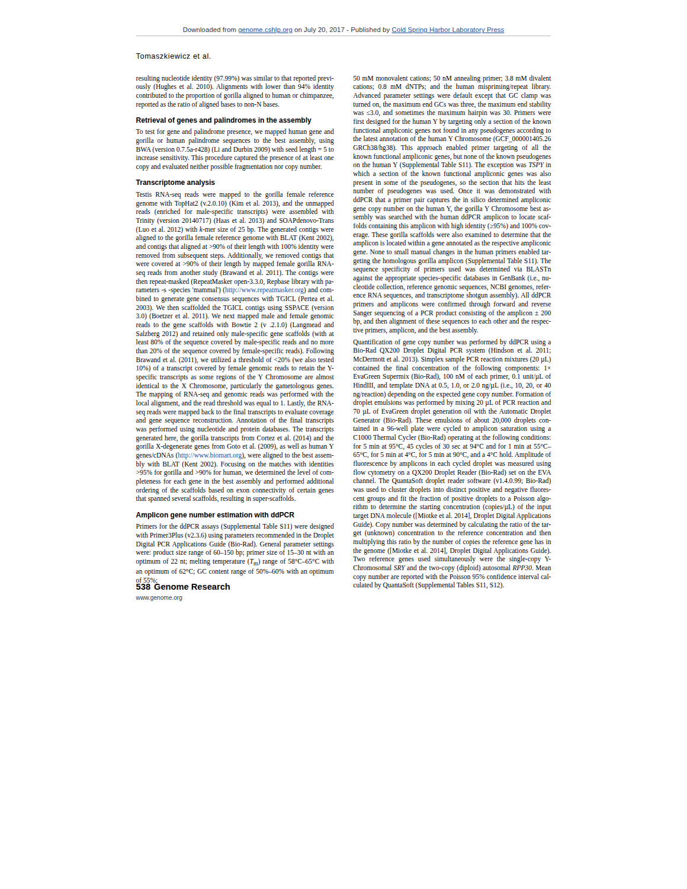Downloaded from genome.cshlp.org on July 20, 2017 - Published by Cold Spring Harbor Laboratory Press
Tomaszkiewicz et al.
resulting nucleotide identity (97.99%) was similar to that reported previously (Hughes et al. 2010). Alignments with lower than 94% identity contributed to the proportion of gorilla aligned to human or chimpanzee, reported as the ratio of aligned bases to non-N bases.
Retrieval of genes and palindromes in the assembly
To test for gene and palindrome presence, we mapped human gene and gorilla or human palindrome sequences to the best assembly, using BWA (version 0.7.5a-r428) (Li and Durbin 2009) with seed length = 5 to increase sensitivity. This procedure captured the presence of at least one copy and evaluated neither possible fragmentation nor copy number.
Transcriptome analysis
Testis RNA-seq reads were mapped to the gorilla female reference genome with TopHat2 (v.2.0.10) (Kim et al. 2013), and the unmapped reads (enriched for male-specific transcripts) were assembled with Trinity (version 20140717) (Haas et al. 2013) and SOAPdenovo-Trans (Luo et al. 2012) with k-mer size of 25 bp. The generated contigs were aligned to the gorilla female reference genome with BLAT (Kent 2002), and contigs that aligned at >90% of their length with 100% identity were removed from subsequent steps. Additionally, we removed contigs that were covered at >90% of their length by mapped female gorilla RNA-seq reads from another study (Brawand et al. 2011). The contigs were then repeat-masked (RepeatMasker open-3.3.0, Repbase library with parameters -s -species 'mammal') (http://www.repeatmasker.org) and combined to generate gene consensus sequences with TGICL (Pertea et al. 2003). We then scaffolded the TGICL contigs using SSPACE (version 3.0) (Boetzer et al. 2011). We next mapped male and female genomic reads to the gene scaffolds with Bowtie 2 (v .2.1.0) (Langmead and Salzberg 2012) and retained only male-specific gene scaffolds (with at least 80% of the sequence covered by male-specific reads and no more than 20% of the sequence covered by female-specific reads). Following Brawand et al. (2011), we utilized a threshold of <20% (we also tested 10%) of a transcript covered by female genomic reads to retain the Y-specific transcripts as some regions of the Y Chromosome are almost identical to the X Chromosome, particularly the gametologous genes. The mapping of RNA-seq and genomic reads was performed with the local alignment, and the read threshold was equal to 1. Lastly, the RNA-seq reads were mapped back to the final transcripts to evaluate coverage and gene sequence reconstruction. Annotation of the final transcripts was performed using nucleotide and protein databases. The transcripts generated here, the gorilla transcripts from Cortez et al. (2014) and the gorilla X-degenerate genes from Goto et al. (2009), as well as human Y genes/cDNAs (http://www.biomart.org), were aligned to the best assembly with BLAT (Kent 2002). Focusing on the matches with identities >95% for gorilla and >90% for human, we determined the level of completeness for each gene in the best assembly and performed additional ordering of the scaffolds based on exon connectivity of certain genes that spanned several scaffolds, resulting in super-scaffolds.
Amplicon gene number estimation with ddPCR
Primers for the ddPCR assays (Supplemental Table S11) were designed with Primer3Plus (v2.3.6) using parameters recommended in the Droplet Digital PCR Applications Guide (Bio-Rad). General parameter settings were: product size range of 60–150 bp; primer size of 15–30 nt with an optimum of 22 nt; melting temperature (Tm) range of 58°C–65°C with an optimum of 62°C; GC content range of 50%–60% with an optimum of 55%;
50 mM monovalent cations; 50 nM annealing primer; 3.8 mM divalent cations; 0.8 mM dNTPs; and the human mispriming/repeat library. Advanced parameter settings were default except that GC clamp was turned on, the maximum end GCs was three, the maximum end stability was ≤3.0, and sometimes the maximum hairpin was 30. Primers were first designed for the human Y by targeting only a section of the known functional ampliconic genes not found in any pseudogenes according to the latest annotation of the human Y Chromosome (GCF_000001405.26 GRCh38/hg38). This approach enabled primer targeting of all the known functional ampliconic genes, but none of the known pseudogenes on the human Y (Supplemental Table S11). The exception was TSPY in which a section of the known functional ampliconic genes was also present in some of the pseudogenes, so the section that hits the least number of pseudogenes was used. Once it was demonstrated with ddPCR that a primer pair captures the in silico determined ampliconic gene copy number on the human Y, the gorilla Y Chromosome best assembly was searched with the human ddPCR amplicon to locate scaffolds containing this amplicon with high identity (≥95%) and 100% coverage. These gorilla scaffolds were also examined to determine that the amplicon is located within a gene annotated as the respective ampliconic gene. None to small manual changes in the human primers enabled targeting the homologous gorilla amplicon (Supplemental Table S11). The sequence specificity of primers used was determined via BLASTn against the appropriate species-specific databases in GenBank (i.e., nucleotide collection, reference genomic sequences, NCBI genomes, reference RNA sequences, and transcriptome shotgun assembly). All ddPCR primers and amplicons were confirmed through forward and reverse Sanger sequencing of a PCR product consisting of the amplicon ± 200 bp, and then alignment of these sequences to each other and the respective primers, amplicon, and the best assembly.
Quantification of gene copy number was performed by ddPCR using a Bio-Rad QX200 Droplet Digital PCR system (Hindson et al. 2011; McDermott et al. 2013). Simplex sample PCR reaction mixtures (20 µL) contained the final concentration of the following components: 1× EvaGreen Supermix (Bio-Rad), 100 nM of each primer, 0.1 unit/µL of HindIII, and template DNA at 0.5, 1.0, or 2.0 ng/µL (i.e., 10, 20, or 40 ng/reaction) depending on the expected gene copy number. Formation of droplet emulsions was performed by mixing 20 µL of PCR reaction and 70 µL of EvaGreen droplet generation oil with the Automatic Droplet Generator (Bio-Rad). These emulsions of about 20,000 droplets contained in a 96-well plate were cycled to amplicon saturation using a C1000 Thermal Cycler (Bio-Rad) operating at the following conditions: for 5 min at 95°C, 45 cycles of 30 sec at 94°C and for 1 min at 55°C–65°C, for 5 min at 4°C, for 5 min at 90°C, and a 4°C hold. Amplitude of fluorescence by amplicons in each cycled droplet was measured using flow cytometry on a QX200 Droplet Reader (Bio-Rad) set on the EVA channel. The QuantaSoft droplet reader software (v1.4.0.99; Bio-Rad) was used to cluster droplets into distinct positive and negative fluorescent groups and fit the fraction of positive droplets to a Poisson algorithm to determine the starting concentration (copies/µL) of the input target DNA molecule ([Miotke et al. 2014], Droplet Digital Applications Guide). Copy number was determined by calculating the ratio of the target (unknown) concentration to the reference concentration and then multiplying this ratio by the number of copies the reference gene has in the genome ([Miotke et al. 2014], Droplet Digital Applications Guide). Two reference genes used simultaneously were the single-copy Y-Chromosomal SRY and the two-copy (diploid) autosomal RPP30. Mean copy number are reported with the Poisson 95% confidence interval calculated by QuantaSoft (Supplemental Tables S11, S12).
538 Genome Research
www.genome.org